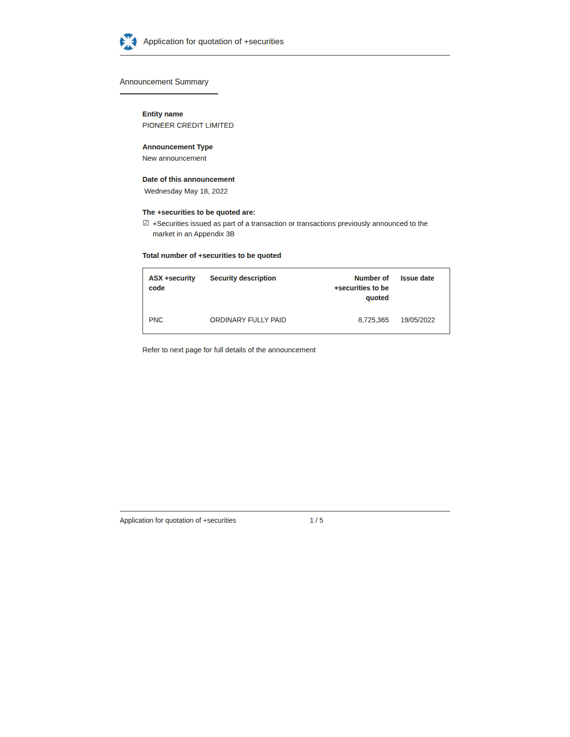Application for quotation of +securities
Announcement Summary
Entity name
PIONEER CREDIT LIMITED
Announcement Type
New announcement
Date of this announcement
Wednesday May 18, 2022
The +securities to be quoted are:
☑ +Securities issued as part of a transaction or transactions previously announced to the market in an Appendix 3B
Total number of +securities to be quoted
| ASX +security code | Security description | Number of +securities to be quoted | Issue date |
| --- | --- | --- | --- |
| PNC | ORDINARY FULLY PAID | 8,725,365 | 19/05/2022 |
Refer to next page for full details of the announcement
Application for quotation of +securities
1 / 5